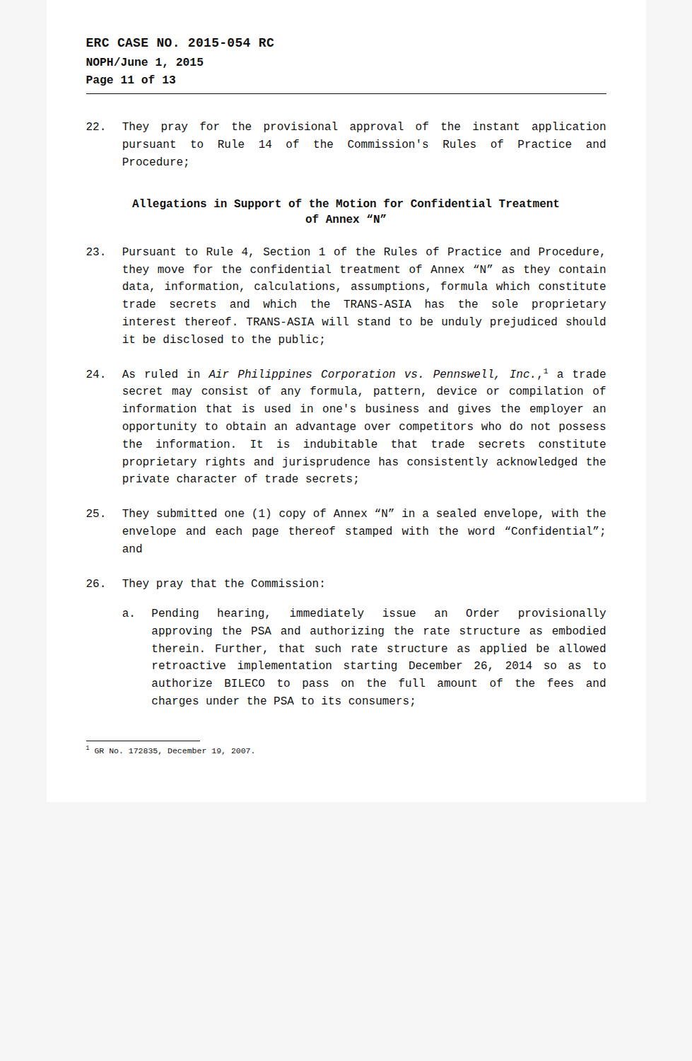ERC CASE NO. 2015-054 RC
NOPH/June 1, 2015
Page 11 of 13
22. They pray for the provisional approval of the instant application pursuant to Rule 14 of the Commission's Rules of Practice and Procedure;
Allegations in Support of the Motion for Confidential Treatment
of Annex “N”
23. Pursuant to Rule 4, Section 1 of the Rules of Practice and Procedure, they move for the confidential treatment of Annex “N” as they contain data, information, calculations, assumptions, formula which constitute trade secrets and which the TRANS-ASIA has the sole proprietary interest thereof. TRANS-ASIA will stand to be unduly prejudiced should it be disclosed to the public;
24. As ruled in Air Philippines Corporation vs. Pennswell, Inc.,1 a trade secret may consist of any formula, pattern, device or compilation of information that is used in one's business and gives the employer an opportunity to obtain an advantage over competitors who do not possess the information. It is indubitable that trade secrets constitute proprietary rights and jurisprudence has consistently acknowledged the private character of trade secrets;
25. They submitted one (1) copy of Annex “N” in a sealed envelope, with the envelope and each page thereof stamped with the word “Confidential”; and
26. They pray that the Commission:
a. Pending hearing, immediately issue an Order provisionally approving the PSA and authorizing the rate structure as embodied therein. Further, that such rate structure as applied be allowed retroactive implementation starting December 26, 2014 so as to authorize BILECO to pass on the full amount of the fees and charges under the PSA to its consumers;
1 GR No. 172835, December 19, 2007.